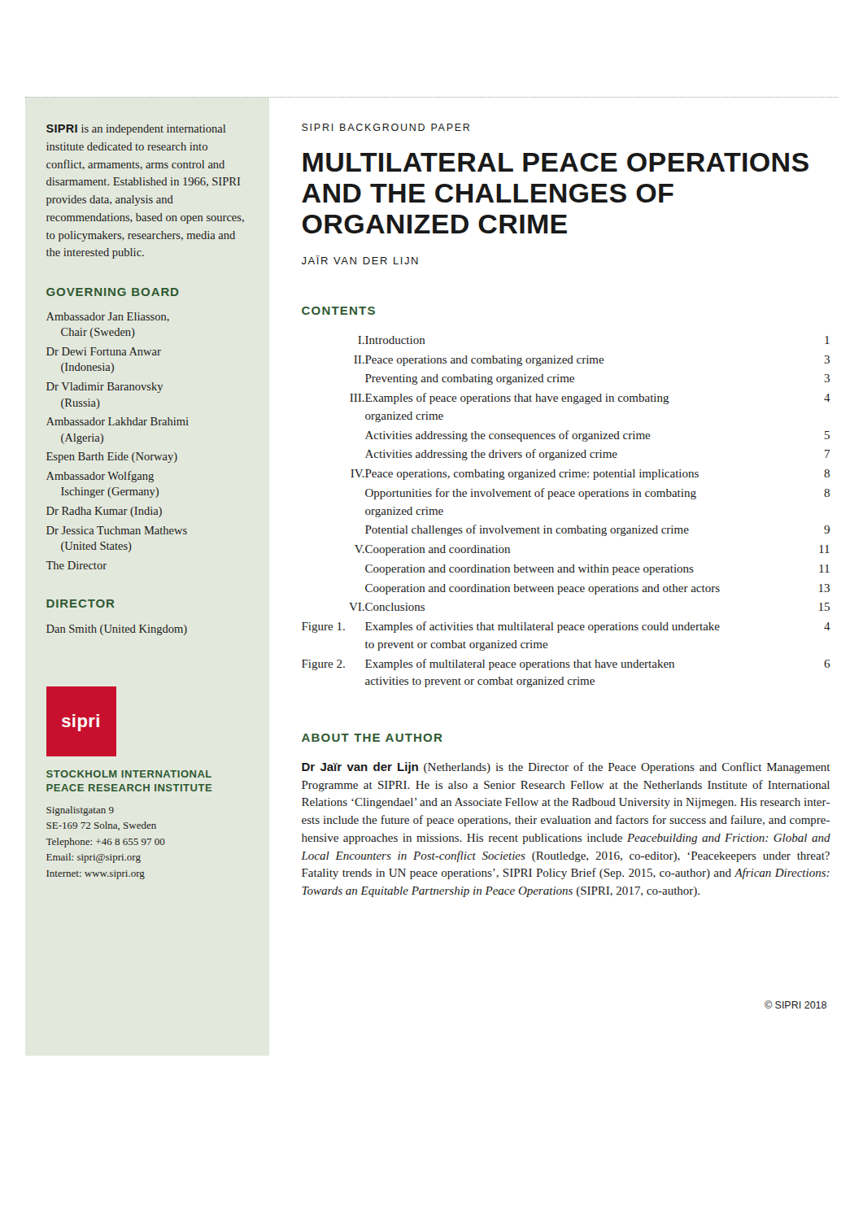SIPRI is an independent international institute dedicated to research into conflict, armaments, arms control and disarmament. Established in 1966, SIPRI provides data, analysis and recommendations, based on open sources, to policymakers, researchers, media and the interested public.
Governing Board
Ambassador Jan Eliasson,Chair (Sweden)
Dr Dewi Fortuna Anwar(Indonesia)
Dr Vladimir Baranovsky(Russia)
Ambassador Lakhdar Brahimi(Algeria)
Espen Barth Eide (Norway)
Ambassador WolfgangIschinger (Germany)
Dr Radha Kumar (India)
Dr Jessica Tuchman Mathews(United States)
The Director
Director
Dan Smith (United Kingdom)
sipri
Stockholm International
Peace Research Institute
Signalistgatan 9
SE-169 72 Solna, Sweden
Telephone: +46 8 655 97 00
Email: sipri@sipri.org
Internet: www.sipri.org
SIPRI Background Paper
Multilateral Peace Operations and the Challenges of Organized Crime
Jaïr van der Lijn
Contents
| I. | Introduction | 1 |
| II. | Peace operations and combating organized crime | 3 |
| | Preventing and combating organized crime | 3 |
| III. | Examples of peace operations that have engaged in combating organized crime | 4 |
| | Activities addressing the consequences of organized crime | 5 |
| | Activities addressing the drivers of organized crime | 7 |
| IV. | Peace operations, combating organized crime: potential implications | 8 |
| | Opportunities for the involvement of peace operations in combating organized crime | 8 |
| | Potential challenges of involvement in combating organized crime | 9 |
| V. | Cooperation and coordination | 11 |
| | Cooperation and coordination between and within peace operations | 11 |
| | Cooperation and coordination between peace operations and other actors | 13 |
| VI. | Conclusions | 15 |
| Figure 1. | Examples of activities that multilateral peace operations could undertake to prevent or combat organized crime | 4 |
| Figure 2. | Examples of multilateral peace operations that have undertaken activities to prevent or combat organized crime | 6 |
About the Author
Dr Jaïr van der Lijn (Netherlands) is the Director of the Peace Operations and Conflict Management Programme at SIPRI. He is also a Senior Research Fellow at the Netherlands Institute of International Relations ‘Clingendael’ and an Associate Fellow at the Radboud University in Nijmegen. His research interests include the future of peace operations, their evaluation and factors for success and failure, and comprehensive approaches in missions. His recent publications include Peacebuilding and Friction: Global and Local Encounters in Post-conflict Societies (Routledge, 2016, co-editor), ‘Peacekeepers under threat? Fatality trends in UN peace operations’, SIPRI Policy Brief (Sep. 2015, co-author) and African Directions: Towards an Equitable Partnership in Peace Operations (SIPRI, 2017, co-author).
© SIPRI 2018